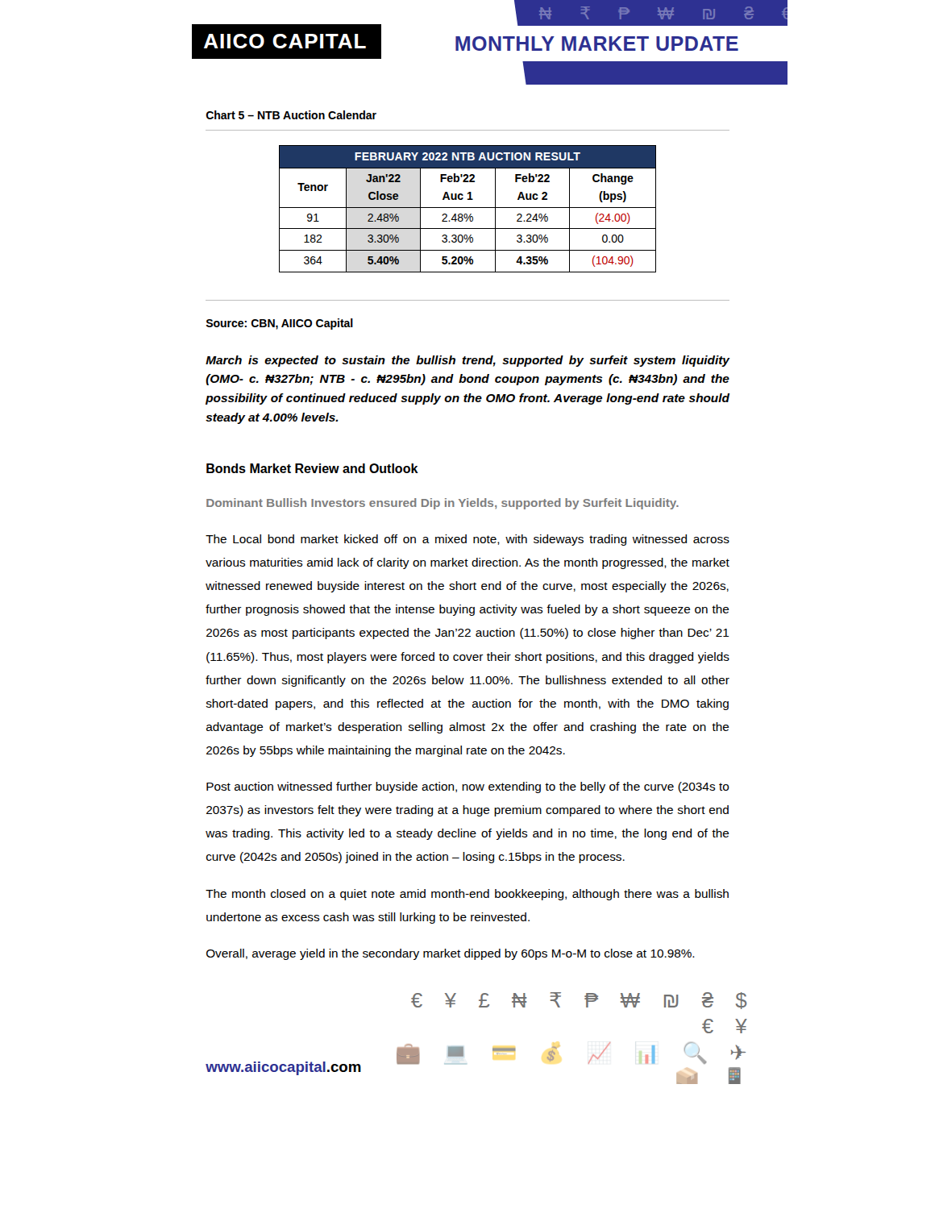$ € ¥ £ ₦ ₹ ₱ ₩ ₪ ₴ € $ ¥ £ ₦ ₹
AIICO CAPITAL
MONTHLY MARKET UPDATE
Chart 5 – NTB Auction Calendar
| FEBRUARY 2022 NTB AUCTION RESULT |
| --- |
| Tenor | Jan'22 Close | Feb'22 Auc 1 | Feb'22 Auc 2 | Change (bps) |
| 91 | 2.48% | 2.48% | 2.24% | (24.00) |
| 182 | 3.30% | 3.30% | 3.30% | 0.00 |
| 364 | 5.40% | 5.20% | 4.35% | (104.90) |
Source: CBN, AIICO Capital
March is expected to sustain the bullish trend, supported by surfeit system liquidity (OMO- c. ₦327bn; NTB - c. ₦295bn) and bond coupon payments (c. ₦343bn) and the possibility of continued reduced supply on the OMO front. Average long-end rate should steady at 4.00% levels.
Bonds Market Review and Outlook
Dominant Bullish Investors ensured Dip in Yields, supported by Surfeit Liquidity.
The Local bond market kicked off on a mixed note, with sideways trading witnessed across various maturities amid lack of clarity on market direction. As the month progressed, the market witnessed renewed buyside interest on the short end of the curve, most especially the 2026s, further prognosis showed that the intense buying activity was fueled by a short squeeze on the 2026s as most participants expected the Jan’22 auction (11.50%) to close higher than Dec’ 21 (11.65%). Thus, most players were forced to cover their short positions, and this dragged yields further down significantly on the 2026s below 11.00%. The bullishness extended to all other short-dated papers, and this reflected at the auction for the month, with the DMO taking advantage of market’s desperation selling almost 2x the offer and crashing the rate on the 2026s by 55bps while maintaining the marginal rate on the 2042s.
Post auction witnessed further buyside action, now extending to the belly of the curve (2034s to 2037s) as investors felt they were trading at a huge premium compared to where the short end was trading. This activity led to a steady decline of yields and in no time, the long end of the curve (2042s and 2050s) joined in the action – losing c.15bps in the process.
The month closed on a quiet note amid month-end bookkeeping, although there was a bullish undertone as excess cash was still lurking to be reinvested.
Overall, average yield in the secondary market dipped by 60ps M-o-M to close at 10.98%.
€ ¥ £ ₦ ₹ ₱ ₩ ₪ ₴ $ € ¥
💼 💻 💳 💰 📈 📊 🔍 ✈ 📦 📱
www.aiicocapital.com